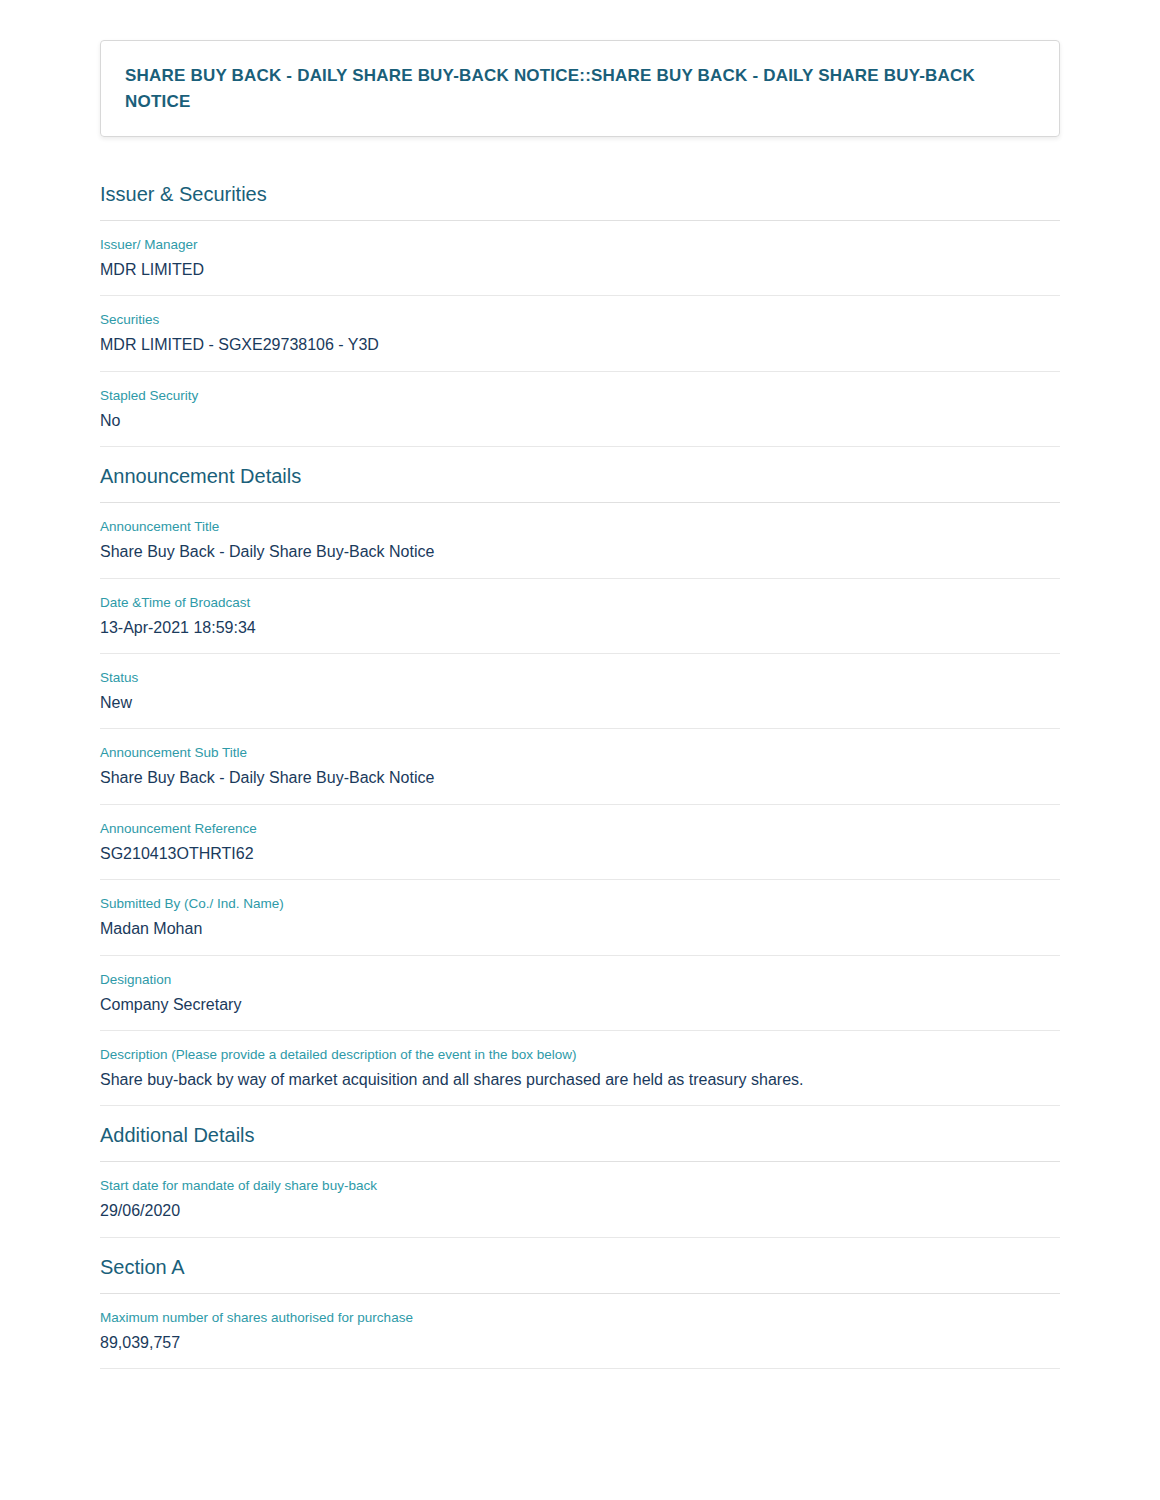SHARE BUY BACK - DAILY SHARE BUY-BACK NOTICE::SHARE BUY BACK - DAILY SHARE BUY-BACK NOTICE
Issuer & Securities
Issuer/ Manager
MDR LIMITED
Securities
MDR LIMITED - SGXE29738106 - Y3D
Stapled Security
No
Announcement Details
Announcement Title
Share Buy Back - Daily Share Buy-Back Notice
Date &Time of Broadcast
13-Apr-2021 18:59:34
Status
New
Announcement Sub Title
Share Buy Back - Daily Share Buy-Back Notice
Announcement Reference
SG210413OTHRTI62
Submitted By (Co./ Ind. Name)
Madan Mohan
Designation
Company Secretary
Description (Please provide a detailed description of the event in the box below)
Share buy-back by way of market acquisition and all shares purchased are held as treasury shares.
Additional Details
Start date for mandate of daily share buy-back
29/06/2020
Section A
Maximum number of shares authorised for purchase
89,039,757